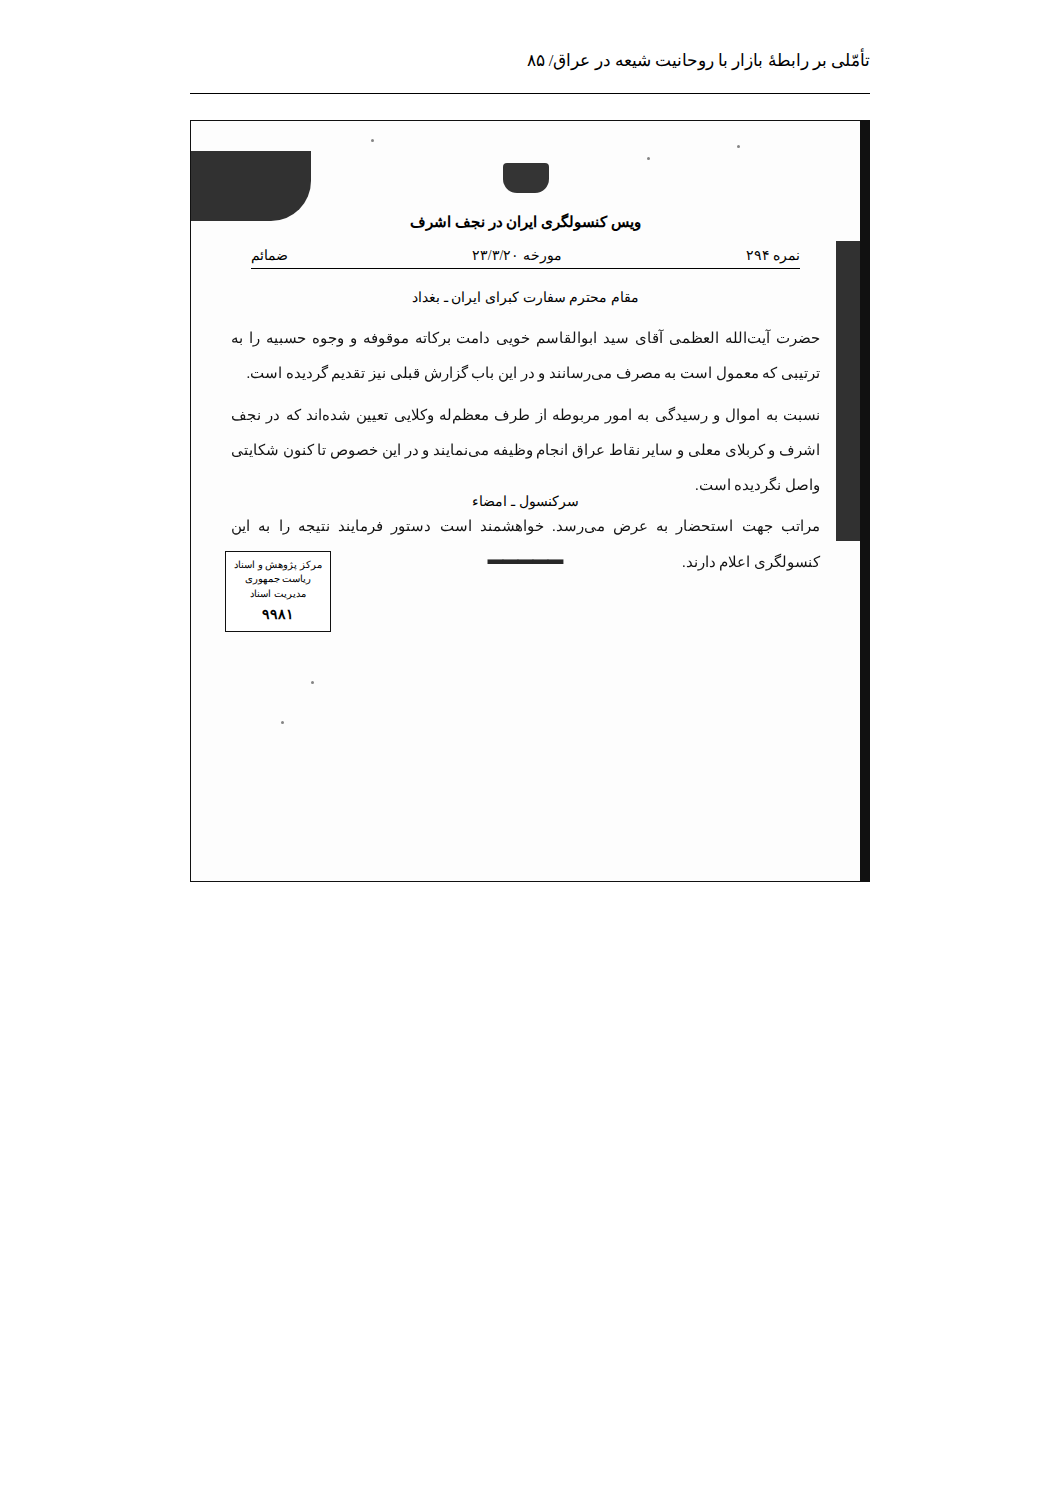تأمّلی بر رابطۀ بازار با روحانیت شیعه در عراق/ ۸۵
ویس کنسولگری ایران در نجف اشرف
نمره ۲۹۴ مورخه ۲۳/۳/۲۰ ضمائم
مقام محترم سفارت کبرای ایران ـ بغداد
حضرت آیت‌الله العظمی آقای سید ابوالقاسم خویی دامت برکاته موقوفه و وجوه حسبیه را به ترتیبی که معمول است به مصرف می‌رسانند و در این باب گزارش قبلی نیز تقدیم گردیده است.
نسبت به اموال و رسیدگی به امور مربوطه از طرف معظم‌له وکلایی تعیین شده‌اند که در نجف اشرف و کربلای معلی و سایر نقاط عراق انجام وظیفه می‌نمایند و در این خصوص تا کنون شکایتی واصل نگردیده است.
مراتب جهت استحضار به عرض می‌رسد. خواهشمند است دستور فرمایند نتیجه را به این کنسولگری اعلام دارند.
سرکنسول ـ امضاء
ـــــ
مرکز پژوهش و اسناد ریاست جمهوری
مدیریت اسناد ۹۹۸۱